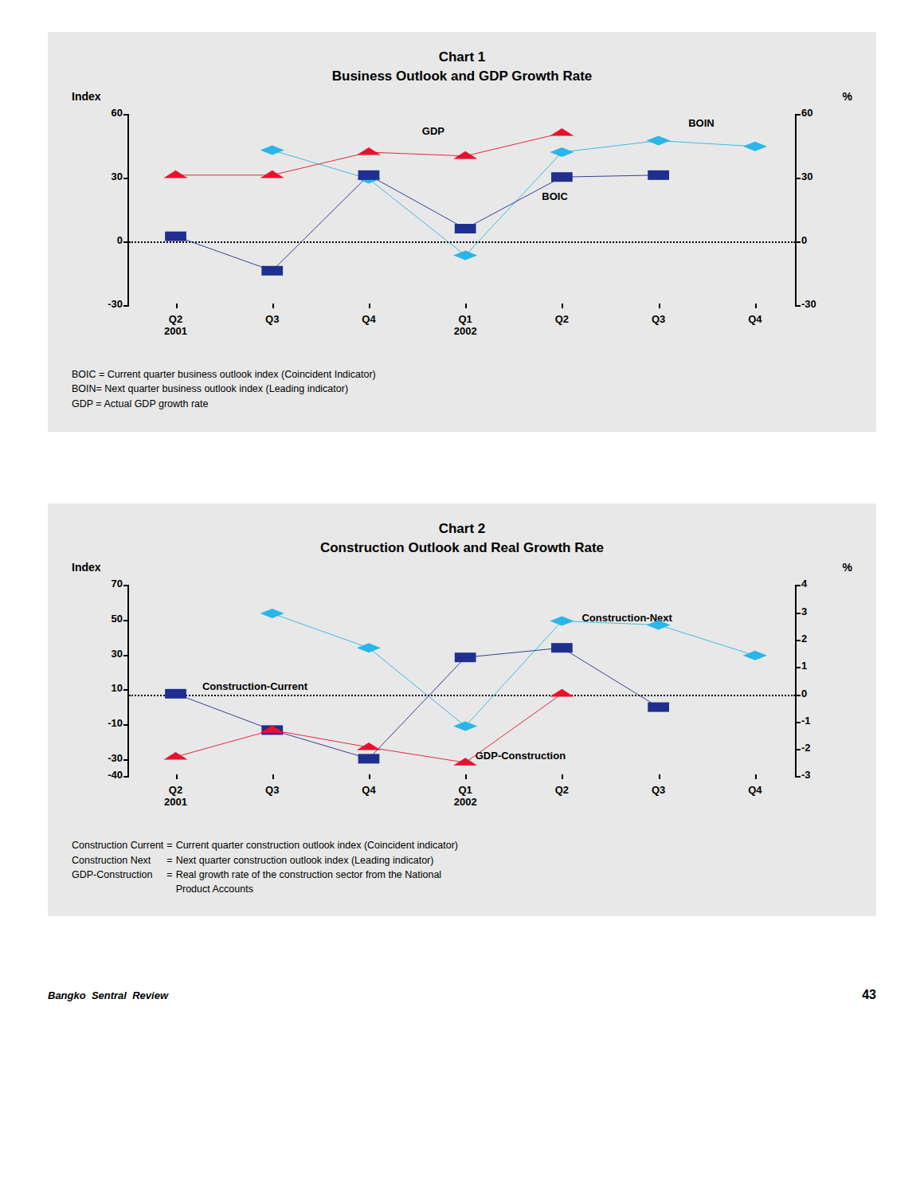Chart 1
Business Outlook and GDP Growth Rate
Index
%
60
30
0
-30
60
30
0
-30
Q22001
Q3
Q4
Q12002
Q2
Q3
Q4
GDP
BOIN
BOIC
BOIC = Current quarter business outlook index (Coincident Indicator)
BOIN= Next quarter business outlook index (Leading indicator)
GDP = Actual GDP growth rate
Chart 2
Construction Outlook and Real Growth Rate
Index
%
70
50
30
10
-10
-30
-40
4
3
2
1
0
-1
-2
-3
Q22001
Q3
Q4
Q12002
Q2
Q3
Q4
Construction-Next
Construction-Current
GDP-Construction
| Construction Current | = | Current quarter construction outlook index (Coincident indicator) |
| Construction Next | = | Next quarter construction outlook index (Leading indicator) |
| GDP-Construction | = | Real growth rate of the construction sector from the National Product Accounts |
Bangko Sentral Review
43